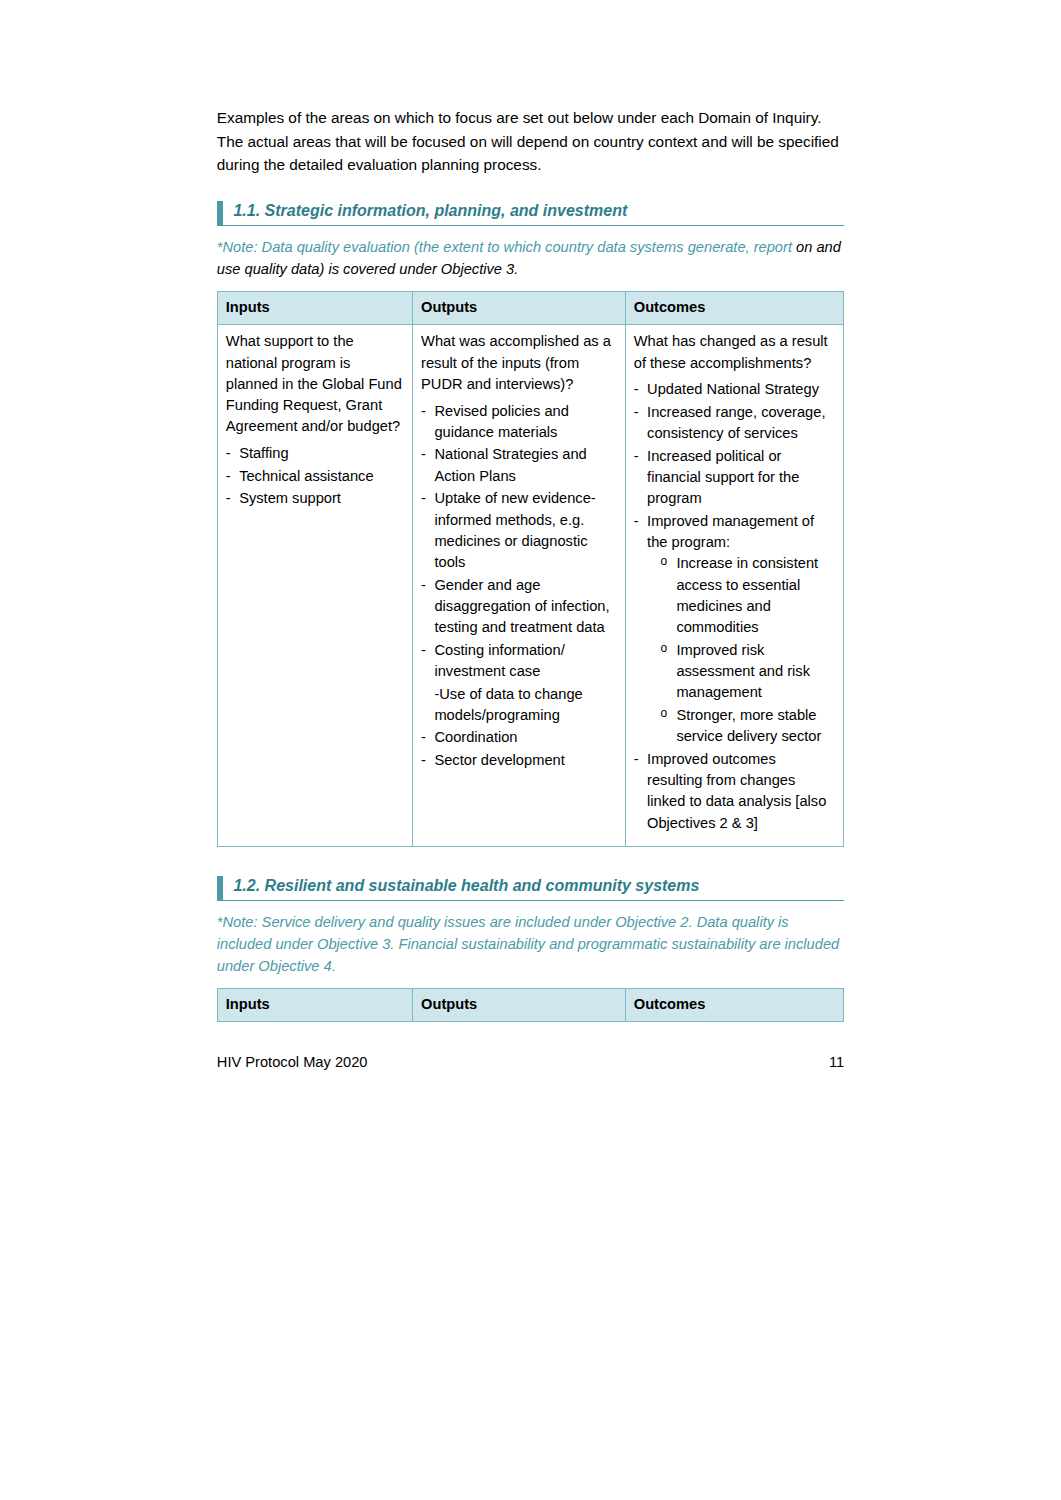Examples of the areas on which to focus are set out below under each Domain of Inquiry. The actual areas that will be focused on will depend on country context and will be specified during the detailed evaluation planning process.
1.1. Strategic information, planning, and investment
*Note: Data quality evaluation (the extent to which country data systems generate, report on and use quality data) is covered under Objective 3.
| Inputs | Outputs | Outcomes |
| --- | --- | --- |
| What support to the national program is planned in the Global Fund Funding Request, Grant Agreement and/or budget? Staffing Technical assistance System support | What was accomplished as a result of the inputs (from PUDR and interviews)? Revised policies and guidance materials National Strategies and Action Plans Uptake of new evidence-informed methods, e.g. medicines or diagnostic tools Gender and age disaggregation of infection, testing and treatment data Costing information/ investment case -Use of data to change models/programing Coordination Sector development | What has changed as a result of these accomplishments? Updated National Strategy Increased range, coverage, consistency of services Increased political or financial support for the program Improved management of the program: Increase in consistent access to essential medicines and commodities Improved risk assessment and risk management Stronger, more stable service delivery sector Improved outcomes resulting from changes linked to data analysis [also Objectives 2 & 3] |
1.2. Resilient and sustainable health and community systems
*Note: Service delivery and quality issues are included under Objective 2. Data quality is included under Objective 3. Financial sustainability and programmatic sustainability are included under Objective 4.
| Inputs | Outputs | Outcomes |
| --- | --- | --- |
HIV Protocol May 2020 11